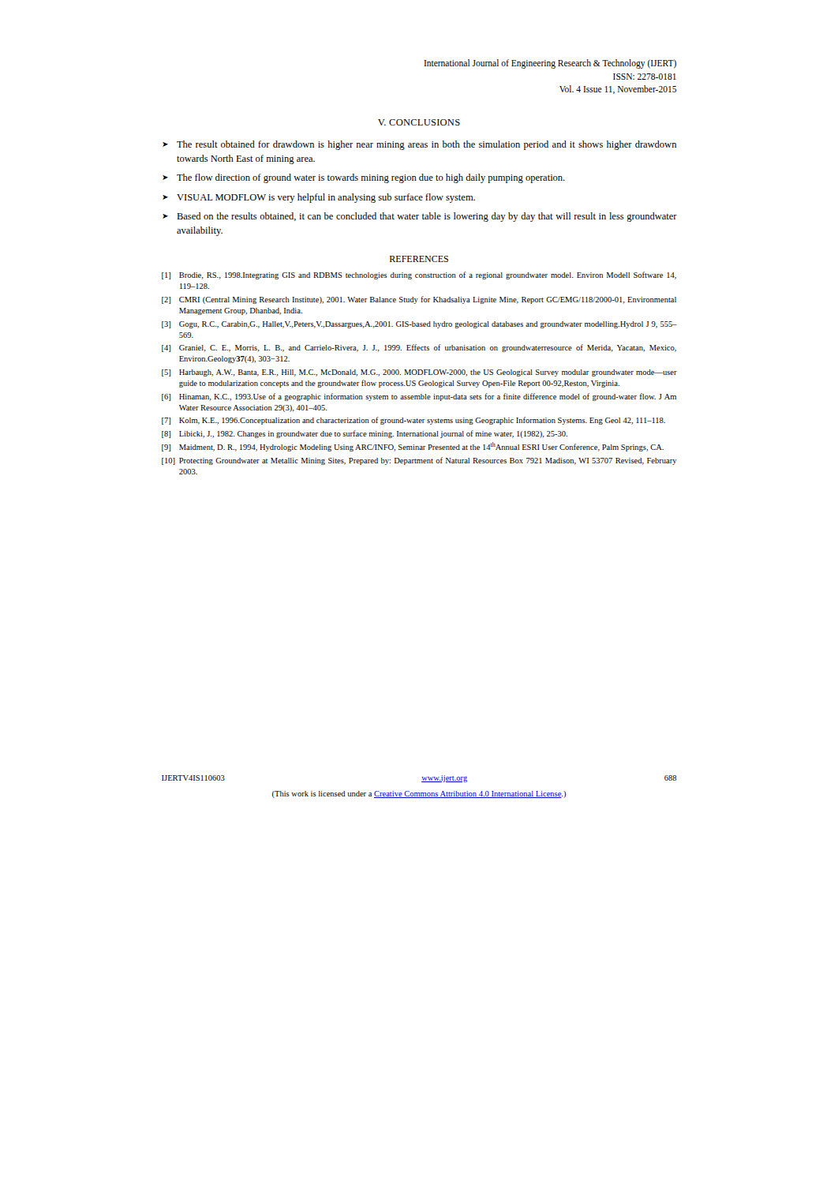International Journal of Engineering Research & Technology (IJERT)
ISSN: 2278-0181
Vol. 4 Issue 11, November-2015
V. CONCLUSIONS
The result obtained for drawdown is higher near mining areas in both the simulation period and it shows higher drawdown towards North East of mining area.
The flow direction of ground water is towards mining region due to high daily pumping operation.
VISUAL MODFLOW is very helpful in analysing sub surface flow system.
Based on the results obtained, it can be concluded that water table is lowering day by day that will result in less groundwater availability.
REFERENCES
Brodie, RS., 1998.Integrating GIS and RDBMS technologies during construction of a regional groundwater model. Environ Modell Software 14, 119–128.
CMRI (Central Mining Research Institute), 2001. Water Balance Study for Khadsaliya Lignite Mine, Report GC/EMG/118/2000-01, Environmental Management Group, Dhanbad, India.
Gogu, R.C., Carabin,G., Hallet,V.,Peters,V.,Dassargues,A.,2001. GIS-based hydro geological databases and groundwater modelling.Hydrol J 9, 555–569.
Graniel, C. E., Morris, L. B., and Carrielo-Rivera, J. J., 1999. Effects of urbanisation on groundwaterresource of Merida, Yacatan, Mexico, Environ.Geology37(4), 303−312.
Harbaugh, A.W., Banta, E.R., Hill, M.C., McDonald, M.G., 2000. MODFLOW-2000, the US Geological Survey modular groundwater mode—user guide to modularization concepts and the groundwater flow process.US Geological Survey Open-File Report 00-92,Reston, Virginia.
Hinaman, K.C., 1993.Use of a geographic information system to assemble input-data sets for a finite difference model of ground-water flow. J Am Water Resource Association 29(3), 401–405.
Kolm, K.E., 1996.Conceptualization and characterization of ground-water systems using Geographic Information Systems. Eng Geol 42, 111–118.
Libicki, J., 1982. Changes in groundwater due to surface mining. International journal of mine water, 1(1982), 25-30.
Maidment, D. R., 1994, Hydrologic Modeling Using ARC/INFO, Seminar Presented at the 14thAnnual ESRI User Conference, Palm Springs, CA.
Protecting Groundwater at Metallic Mining Sites, Prepared by: Department of Natural Resources Box 7921 Madison, WI 53707 Revised, February 2003.
IJERTV4IS110603
www.ijert.org
688
(This work is licensed under a Creative Commons Attribution 4.0 International License.)